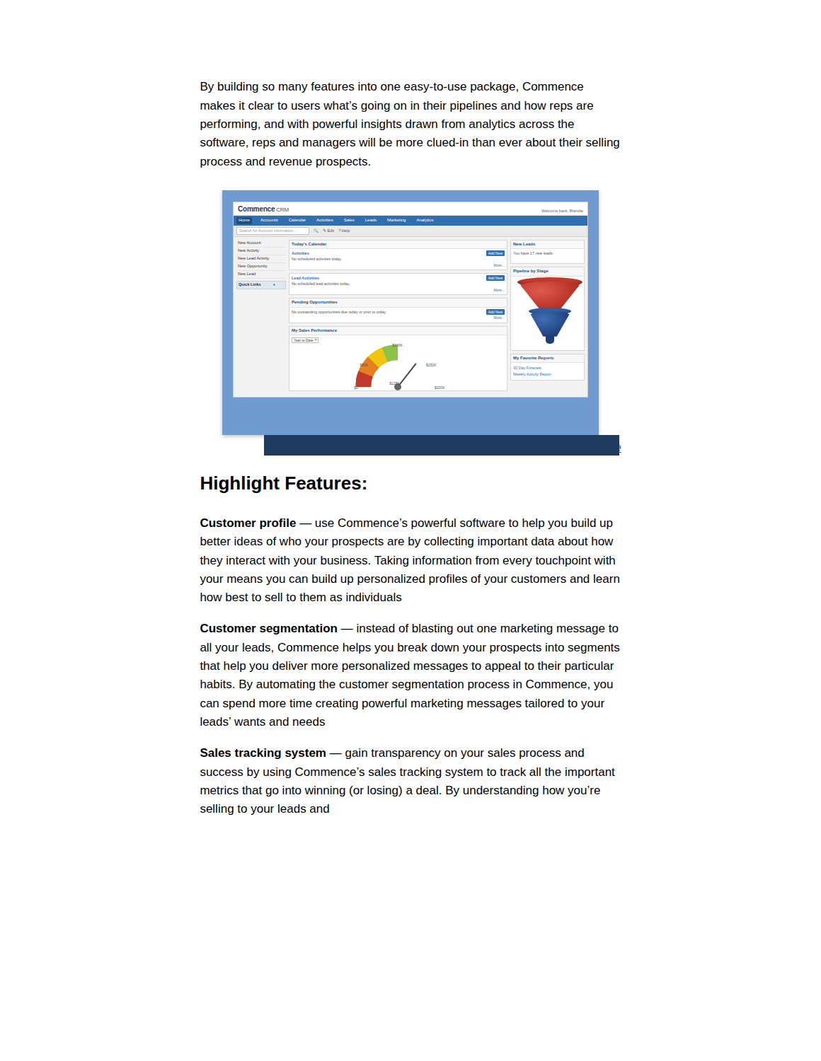By building so many features into one easy-to-use package, Commence makes it clear to users what’s going on in their pipelines and how reps are performing, and with powerful insights drawn from analytics across the software, reps and managers will be more clued-in than ever about their selling process and revenue prospects.
Welcome back, Brandie CommenceCRM
Home
Accounts
Calendar
Activities
Sales
Leads
Marketing
Analytics
Search for Account information... 🔍 ✎ Edit ? Help
New Account
New Activity
New Lead Activity
New Opportunity
New Lead
Quick Links +
Today's Calendar
Add New
Activities
No scheduled activities today.
More...
Add New
Lead Activities
No scheduled lead activities today.
More...
Pending Opportunities
Add New
No outstanding opportunities due today or prior to today.
More...
My Sales Performance
Year to Date
$0 $50K $100K $150K $200K $125K
New Leads
You have 17 new leads
Pipeline by Stage
My Favorite Reports
30 Day Forecast
Weekly Activity Report
Source: Commence
Highlight Features:
Customer profile — use Commence’s powerful software to help you build up better ideas of who your prospects are by collecting important data about how they interact with your business. Taking information from every touchpoint with your means you can build up personalized profiles of your customers and learn how best to sell to them as individuals
Customer segmentation — instead of blasting out one marketing message to all your leads, Commence helps you break down your prospects into segments that help you deliver more personalized messages to appeal to their particular habits. By automating the customer segmentation process in Commence, you can spend more time creating powerful marketing messages tailored to your leads’ wants and needs
Sales tracking system — gain transparency on your sales process and success by using Commence’s sales tracking system to track all the important metrics that go into winning (or losing) a deal. By understanding how you’re selling to your leads and